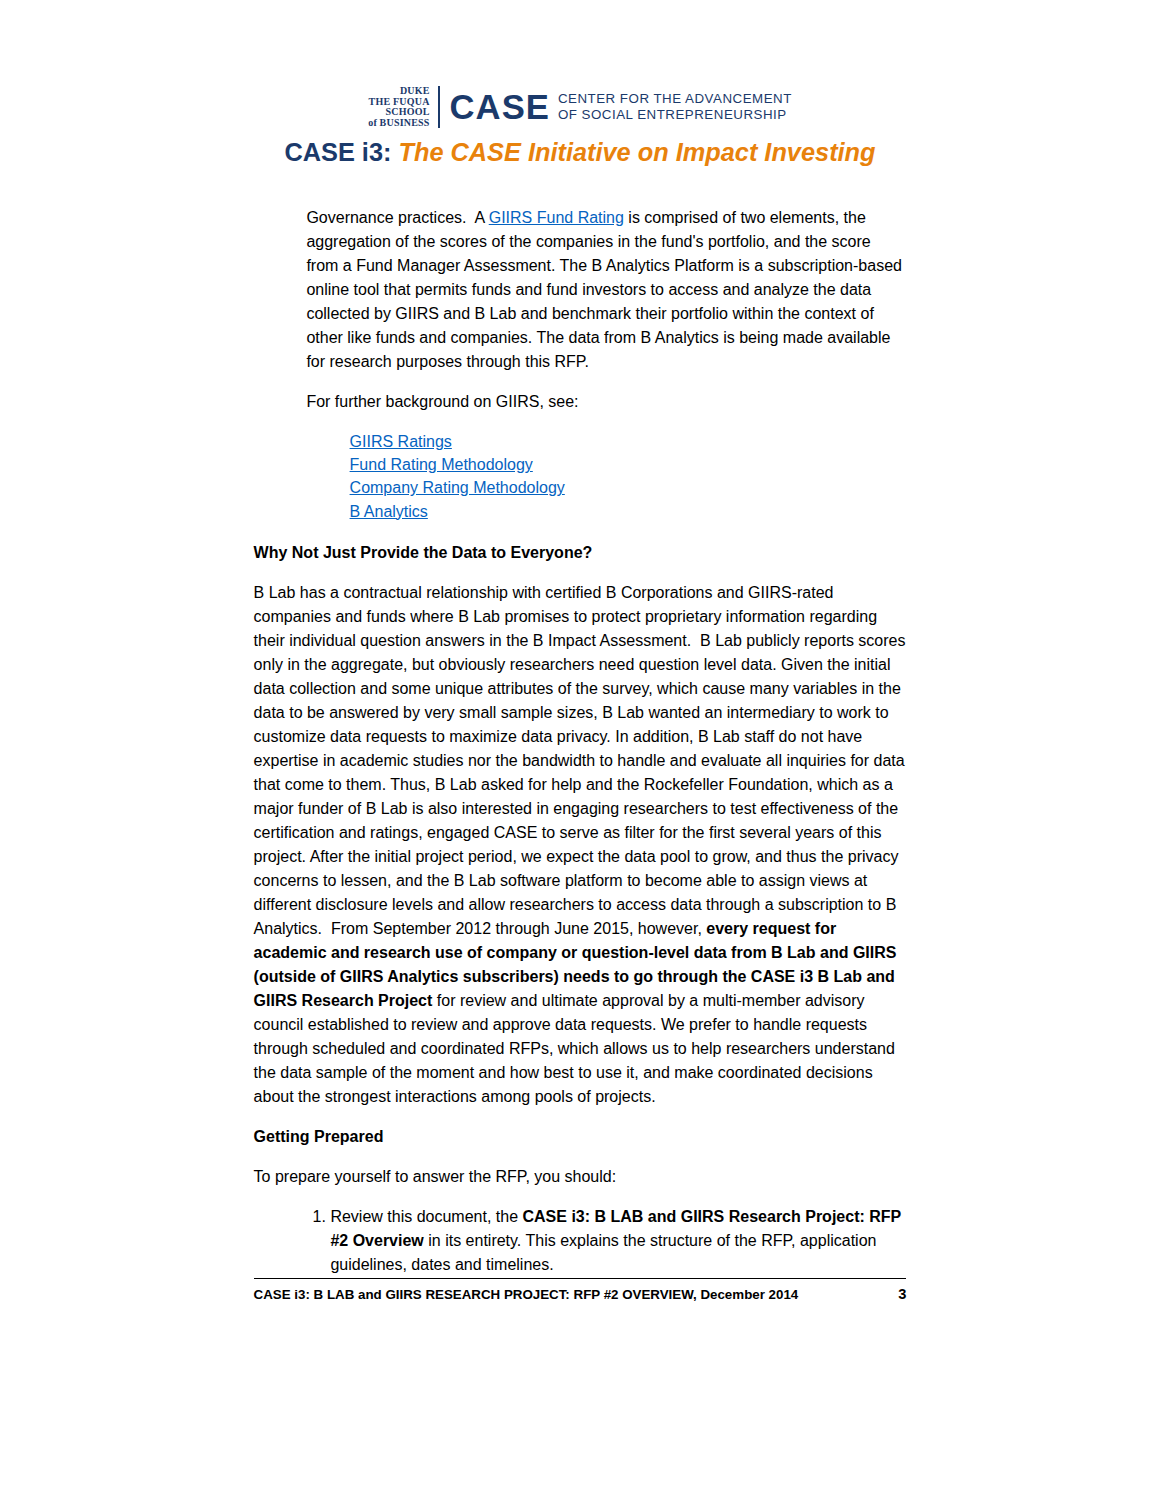DUKE
THE FUQUA
SCHOOL
of BUSINESS
CASE CENTER FOR THE ADVANCEMENT
OF SOCIAL ENTREPRENEURSHIP
CASE i3: The CASE Initiative on Impact Investing
Governance practices. A GIIRS Fund Rating is comprised of two elements, the aggregation of the scores of the companies in the fund's portfolio, and the score from a Fund Manager Assessment. The B Analytics Platform is a subscription-based online tool that permits funds and fund investors to access and analyze the data collected by GIIRS and B Lab and benchmark their portfolio within the context of other like funds and companies. The data from B Analytics is being made available for research purposes through this RFP.
For further background on GIIRS, see:
GIIRS Ratings Fund Rating Methodology Company Rating Methodology B Analytics
Why Not Just Provide the Data to Everyone?
B Lab has a contractual relationship with certified B Corporations and GIIRS-rated companies and funds where B Lab promises to protect proprietary information regarding their individual question answers in the B Impact Assessment. B Lab publicly reports scores only in the aggregate, but obviously researchers need question level data. Given the initial data collection and some unique attributes of the survey, which cause many variables in the data to be answered by very small sample sizes, B Lab wanted an intermediary to work to customize data requests to maximize data privacy. In addition, B Lab staff do not have expertise in academic studies nor the bandwidth to handle and evaluate all inquiries for data that come to them. Thus, B Lab asked for help and the Rockefeller Foundation, which as a major funder of B Lab is also interested in engaging researchers to test effectiveness of the certification and ratings, engaged CASE to serve as filter for the first several years of this project. After the initial project period, we expect the data pool to grow, and thus the privacy concerns to lessen, and the B Lab software platform to become able to assign views at different disclosure levels and allow researchers to access data through a subscription to B Analytics. From September 2012 through June 2015, however, every request for academic and research use of company or question-level data from B Lab and GIIRS (outside of GIIRS Analytics subscribers) needs to go through the CASE i3 B Lab and GIIRS Research Project for review and ultimate approval by a multi-member advisory council established to review and approve data requests. We prefer to handle requests through scheduled and coordinated RFPs, which allows us to help researchers understand the data sample of the moment and how best to use it, and make coordinated decisions about the strongest interactions among pools of projects.
Getting Prepared
To prepare yourself to answer the RFP, you should:
Review this document, the CASE i3: B LAB and GIIRS Research Project: RFP #2 Overview in its entirety. This explains the structure of the RFP, application guidelines, dates and timelines.
CASE i3: B LAB and GIIRS RESEARCH PROJECT: RFP #2 OVERVIEW, December 2014 3